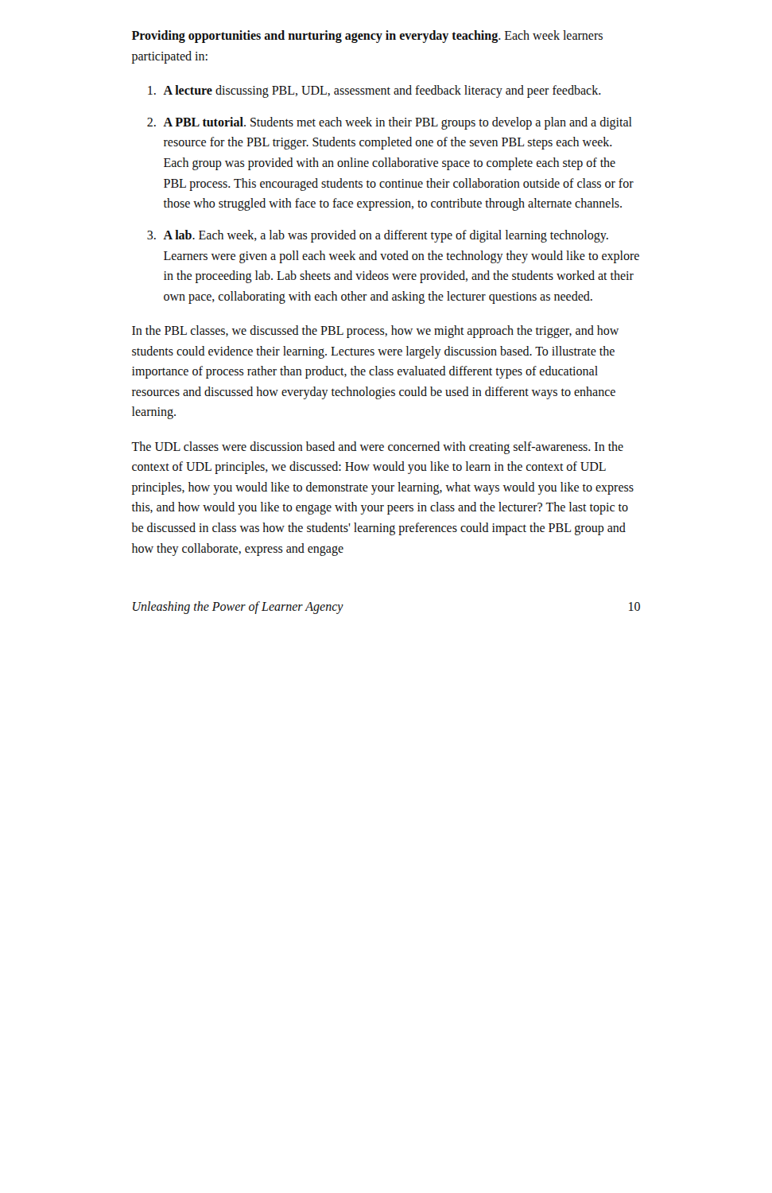Providing opportunities and nurturing agency in everyday teaching. Each week learners participated in:
A lecture discussing PBL, UDL, assessment and feedback literacy and peer feedback.
A PBL tutorial. Students met each week in their PBL groups to develop a plan and a digital resource for the PBL trigger. Students completed one of the seven PBL steps each week. Each group was provided with an online collaborative space to complete each step of the PBL process. This encouraged students to continue their collaboration outside of class or for those who struggled with face to face expression, to contribute through alternate channels.
A lab. Each week, a lab was provided on a different type of digital learning technology. Learners were given a poll each week and voted on the technology they would like to explore in the proceeding lab. Lab sheets and videos were provided, and the students worked at their own pace, collaborating with each other and asking the lecturer questions as needed.
In the PBL classes, we discussed the PBL process, how we might approach the trigger, and how students could evidence their learning. Lectures were largely discussion based. To illustrate the importance of process rather than product, the class evaluated different types of educational resources and discussed how everyday technologies could be used in different ways to enhance learning.
The UDL classes were discussion based and were concerned with creating self-awareness. In the context of UDL principles, we discussed: How would you like to learn in the context of UDL principles, how you would like to demonstrate your learning, what ways would you like to express this, and how would you like to engage with your peers in class and the lecturer? The last topic to be discussed in class was how the students' learning preferences could impact the PBL group and how they collaborate, express and engage
Unleashing the Power of Learner Agency 10